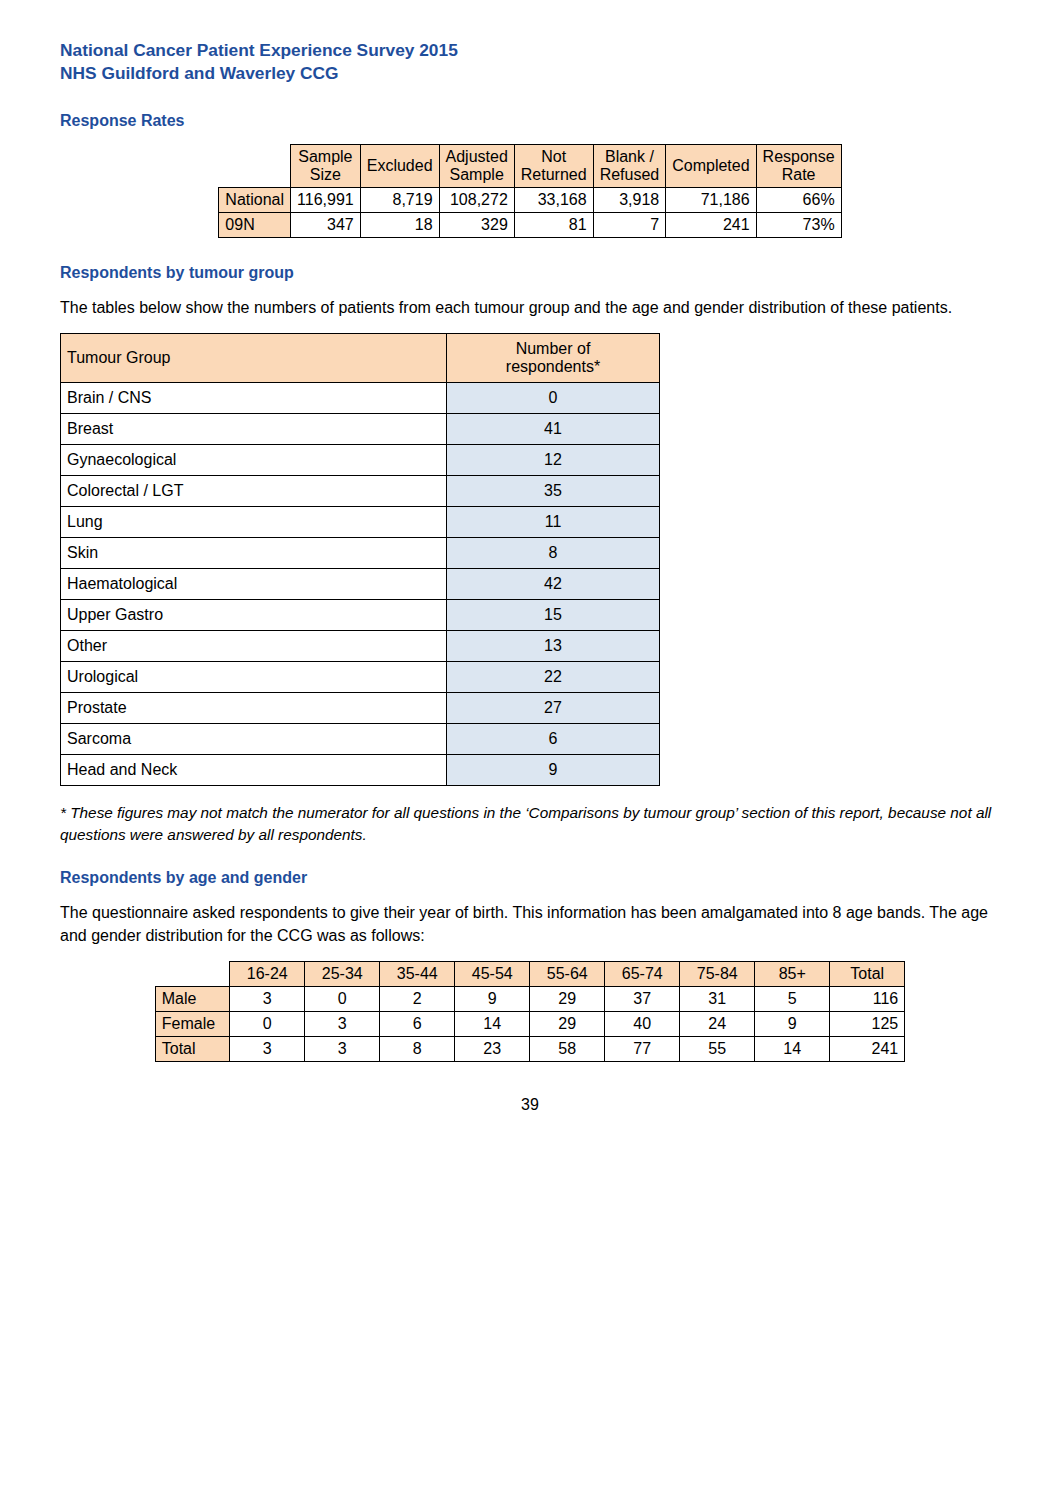National Cancer Patient Experience Survey 2015
NHS Guildford and Waverley CCG
Response Rates
| | Sample Size | Excluded | Adjusted Sample | Not Returned | Blank / Refused | Completed | Response Rate |
| --- | --- | --- | --- | --- | --- | --- | --- |
| National | 116,991 | 8,719 | 108,272 | 33,168 | 3,918 | 71,186 | 66% |
| 09N | 347 | 18 | 329 | 81 | 7 | 241 | 73% |
Respondents by tumour group
The tables below show the numbers of patients from each tumour group and the age and gender distribution of these patients.
| Tumour Group | Number of respondents* |
| --- | --- |
| Brain / CNS | 0 |
| Breast | 41 |
| Gynaecological | 12 |
| Colorectal / LGT | 35 |
| Lung | 11 |
| Skin | 8 |
| Haematological | 42 |
| Upper Gastro | 15 |
| Other | 13 |
| Urological | 22 |
| Prostate | 27 |
| Sarcoma | 6 |
| Head and Neck | 9 |
* These figures may not match the numerator for all questions in the ‘Comparisons by tumour group’ section of this report, because not all questions were answered by all respondents.
Respondents by age and gender
The questionnaire asked respondents to give their year of birth. This information has been amalgamated into 8 age bands. The age and gender distribution for the CCG was as follows:
| | 16-24 | 25-34 | 35-44 | 45-54 | 55-64 | 65-74 | 75-84 | 85+ | Total |
| --- | --- | --- | --- | --- | --- | --- | --- | --- | --- |
| Male | 3 | 0 | 2 | 9 | 29 | 37 | 31 | 5 | 116 |
| Female | 0 | 3 | 6 | 14 | 29 | 40 | 24 | 9 | 125 |
| Total | 3 | 3 | 8 | 23 | 58 | 77 | 55 | 14 | 241 |
39